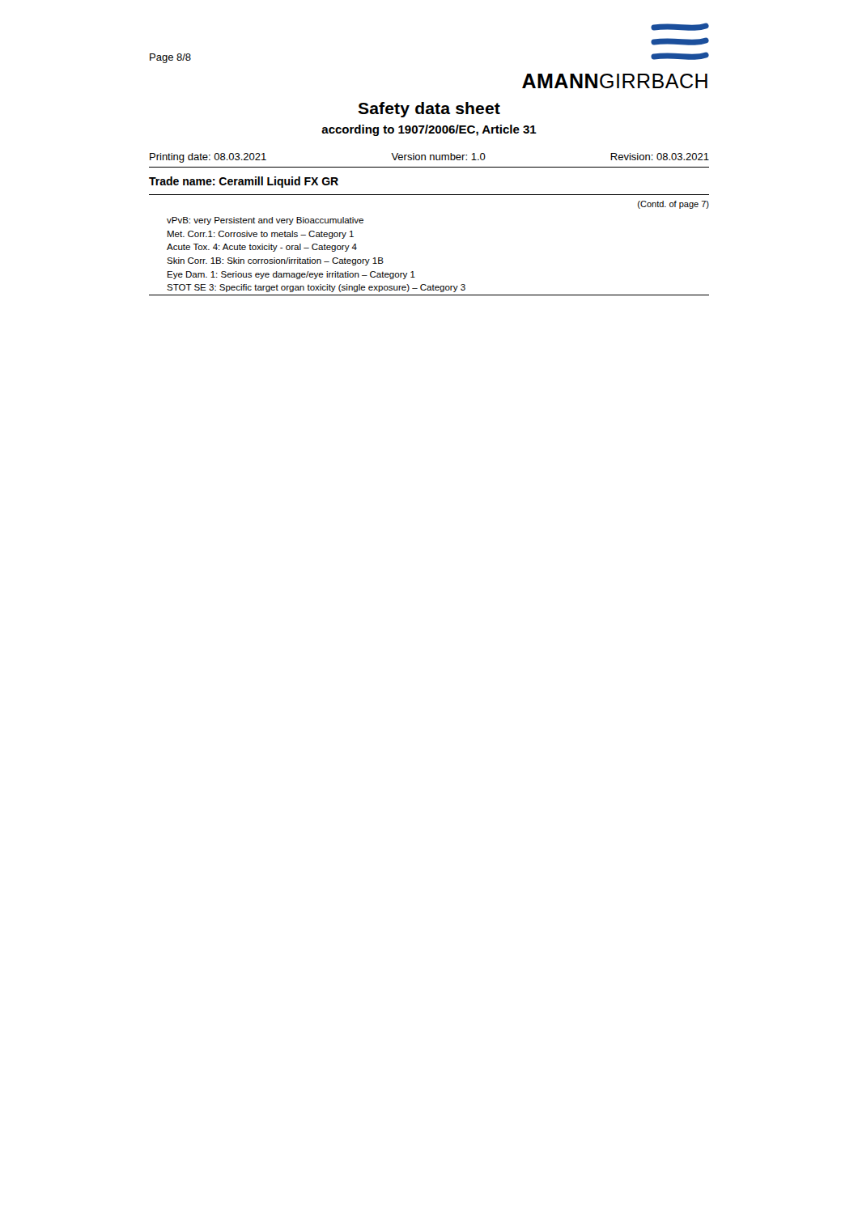Page 8/8
AMANN GIRRBACH
Safety data sheet
according to 1907/2006/EC, Article 31
Printing date: 08.03.2021 Version number: 1.0 Revision: 08.03.2021
Trade name: Ceramill Liquid FX GR
(Contd. of page 7)
vPvB: very Persistent and very Bioaccumulative
Met. Corr.1: Corrosive to metals – Category 1
Acute Tox. 4: Acute toxicity - oral – Category 4
Skin Corr. 1B: Skin corrosion/irritation – Category 1B
Eye Dam. 1: Serious eye damage/eye irritation – Category 1
STOT SE 3: Specific target organ toxicity (single exposure) – Category 3